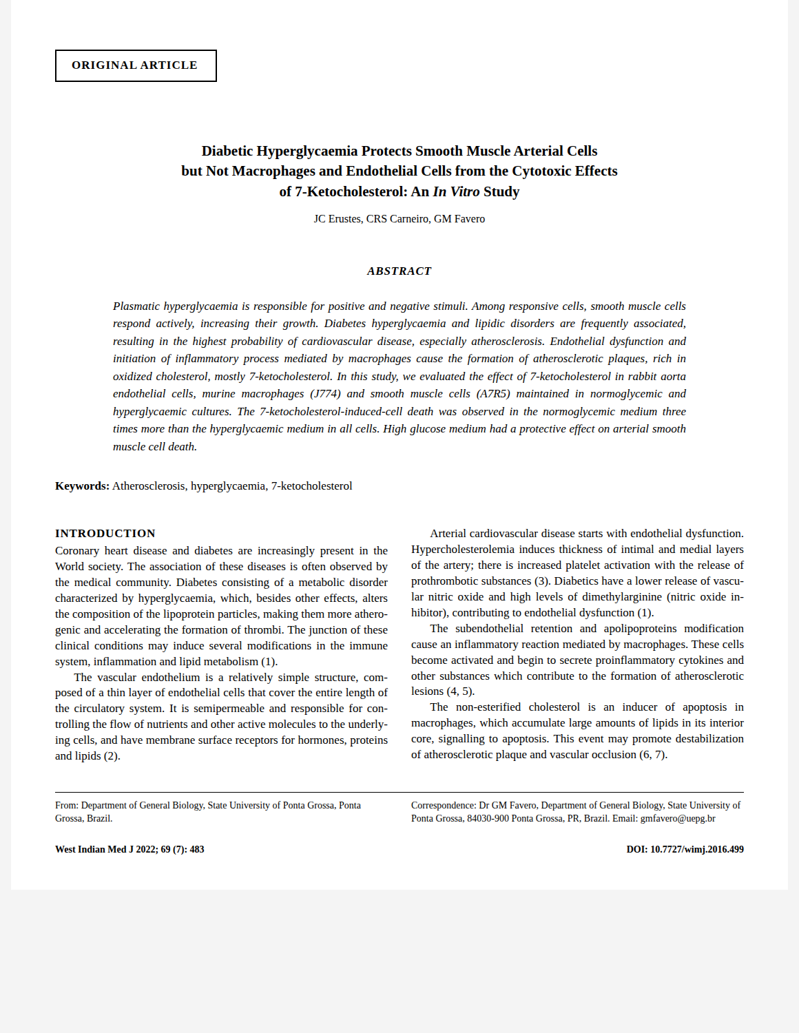ORIGINAL ARTICLE
Diabetic Hyperglycaemia Protects Smooth Muscle Arterial Cells
but Not Macrophages and Endothelial Cells from the Cytotoxic Effects
of 7-Ketocholesterol: An In Vitro Study
JC Erustes, CRS Carneiro, GM Favero
ABSTRACT
Plasmatic hyperglycaemia is responsible for positive and negative stimuli. Among responsive cells, smooth muscle cells respond actively, increasing their growth. Diabetes hyperglycaemia and lipidic disorders are frequently associated, resulting in the highest probability of cardiovascular disease, especially atherosclerosis. Endothelial dysfunction and initiation of inflammatory process mediated by macrophages cause the formation of atherosclerotic plaques, rich in oxidized cholesterol, mostly 7-ketocholesterol. In this study, we evaluated the effect of 7-ketocholesterol in rabbit aorta endothelial cells, murine macrophages (J774) and smooth muscle cells (A7R5) maintained in normoglycemic and hyperglycaemic cultures. The 7-ketocholesterol-induced-cell death was observed in the normoglycemic medium three times more than the hyperglycaemic medium in all cells. High glucose medium had a protective effect on arterial smooth muscle cell death.
Keywords: Atherosclerosis, hyperglycaemia, 7-ketocholesterol
INTRODUCTION
Coronary heart disease and diabetes are increasingly present in the World society. The association of these diseases is often observed by the medical community. Diabetes consisting of a metabolic disorder characterized by hyperglycaemia, which, besides other effects, alters the composition of the lipoprotein particles, making them more atherogenic and accelerating the formation of thrombi. The junction of these clinical conditions may induce several modifications in the immune system, inflammation and lipid metabolism (1).
The vascular endothelium is a relatively simple structure, composed of a thin layer of endothelial cells that cover the entire length of the circulatory system. It is semipermeable and responsible for controlling the flow of nutrients and other active molecules to the underlying cells, and have membrane surface receptors for hormones, proteins and lipids (2).
Arterial cardiovascular disease starts with endothelial dysfunction. Hypercholesterolemia induces thickness of intimal and medial layers of the artery; there is increased platelet activation with the release of prothrombotic substances (3). Diabetics have a lower release of vascular nitric oxide and high levels of dimethylarginine (nitric oxide inhibitor), contributing to endothelial dysfunction (1).
The subendothelial retention and apolipoproteins modification cause an inflammatory reaction mediated by macrophages. These cells become activated and begin to secrete proinflammatory cytokines and other substances which contribute to the formation of atherosclerotic lesions (4, 5).
The non-esterified cholesterol is an inducer of apoptosis in macrophages, which accumulate large amounts of lipids in its interior core, signalling to apoptosis. This event may promote destabilization of atherosclerotic plaque and vascular occlusion (6, 7).
From: Department of General Biology, State University of Ponta Grossa, Ponta Grossa, Brazil.
Correspondence: Dr GM Favero, Department of General Biology, State University of Ponta Grossa, 84030-900 Ponta Grossa, PR, Brazil. Email: gmfavero@uepg.br
West Indian Med J 2022; 69 (7): 483 DOI: 10.7727/wimj.2016.499